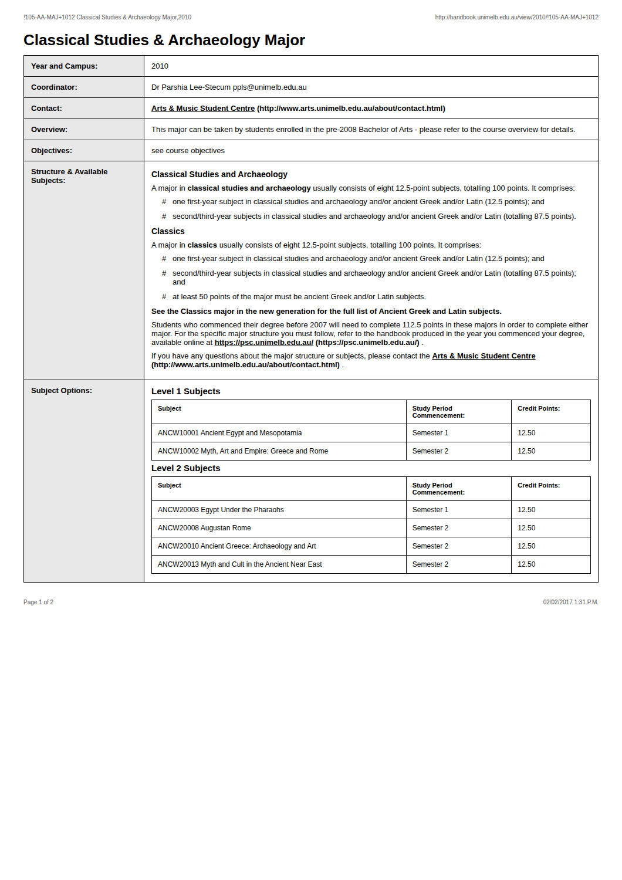!105-AA-MAJ+1012 Classical Studies & Archaeology Major,2010 http://handbook.unimelb.edu.au/view/2010/!105-AA-MAJ+1012
Classical Studies & Archaeology Major
| Year and Campus: | 2010 |
| Coordinator: | Dr Parshia Lee-Stecum ppls@unimelb.edu.au |
| Contact: | Arts & Music Student Centre (http://www.arts.unimelb.edu.au/about/contact.html) |
| Overview: | This major can be taken by students enrolled in the pre-2008 Bachelor of Arts - please refer to the course overview for details. |
| Objectives: | see course objectives |
| Structure & Available Subjects: | Classical Studies and Archaeology A major in classical studies and archaeology usually consists of eight 12.5-point subjects, totalling 100 points. It comprises: one first-year subject in classical studies and archaeology and/or ancient Greek and/or Latin (12.5 points); and second/third-year subjects in classical studies and archaeology and/or ancient Greek and/or Latin (totalling 87.5 points). Classics A major in classics usually consists of eight 12.5-point subjects, totalling 100 points. It comprises: one first-year subject in classical studies and archaeology and/or ancient Greek and/or Latin (12.5 points); and second/third-year subjects in classical studies and archaeology and/or ancient Greek and/or Latin (totalling 87.5 points); and at least 50 points of the major must be ancient Greek and/or Latin subjects. See the Classics major in the new generation for the full list of Ancient Greek and Latin subjects. Students who commenced their degree before 2007 will need to complete 112.5 points in these majors in order to complete either major. For the specific major structure you must follow, refer to the handbook produced in the year you commenced your degree, available online at https://psc.unimelb.edu.au/ (https://psc.unimelb.edu.au/) . If you have any questions about the major structure or subjects, please contact the Arts & Music Student Centre (http://www.arts.unimelb.edu.au/about/contact.html) . |
| Subject Options: | Level 1 Subjects / Subject / Study Period Commencement: / Credit Points: / / --- / --- / --- / / ANCW10001 Ancient Egypt and Mesopotamia / Semester 1 / 12.50 / / ANCW10002 Myth, Art and Empire: Greece and Rome / Semester 2 / 12.50 / Level 2 Subjects / Subject / Study Period Commencement: / Credit Points: / / --- / --- / --- / / ANCW20003 Egypt Under the Pharaohs / Semester 1 / 12.50 / / ANCW20008 Augustan Rome / Semester 2 / 12.50 / / ANCW20010 Ancient Greece: Archaeology and Art / Semester 2 / 12.50 / / ANCW20013 Myth and Cult in the Ancient Near East / Semester 2 / 12.50 / |
Page 1 of 2 02/02/2017 1:31 P.M.